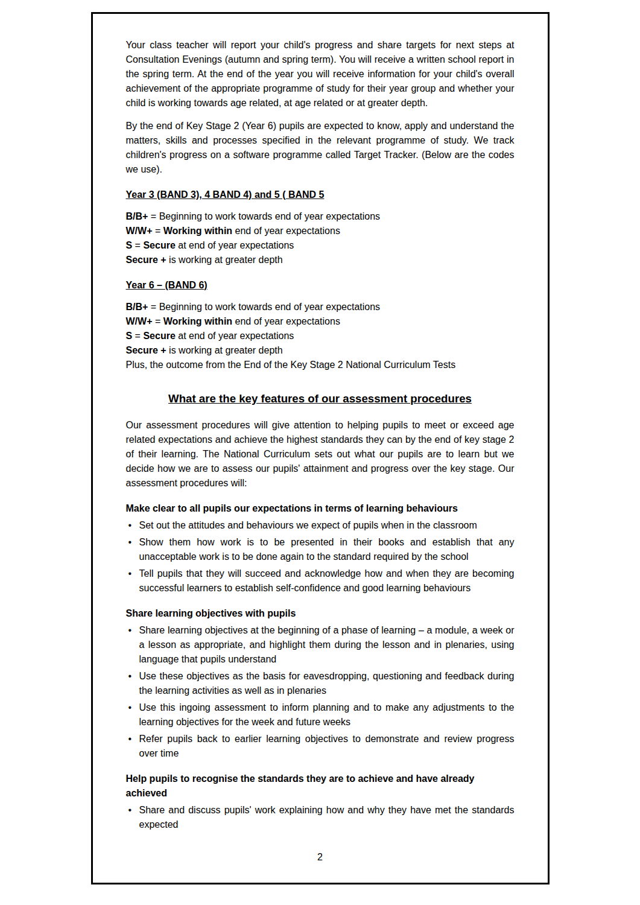Your class teacher will report your child's progress and share targets for next steps at Consultation Evenings (autumn and spring term). You will receive a written school report in the spring term. At the end of the year you will receive information for your child's overall achievement of the appropriate programme of study for their year group and whether your child is working towards age related, at age related or at greater depth.
By the end of Key Stage 2 (Year 6) pupils are expected to know, apply and understand the matters, skills and processes specified in the relevant programme of study. We track children's progress on a software programme called Target Tracker. (Below are the codes we use).
Year 3 (BAND 3), 4 BAND 4) and 5 ( BAND 5
B/B+ = Beginning to work towards end of year expectations
W/W+ = Working within end of year expectations
S = Secure at end of year expectations
Secure + is working at greater depth
Year 6 – (BAND 6)
B/B+ = Beginning to work towards end of year expectations
W/W+ = Working within end of year expectations
S = Secure at end of year expectations
Secure + is working at greater depth
Plus, the outcome from the End of the Key Stage 2 National Curriculum Tests
What are the key features of our assessment procedures
Our assessment procedures will give attention to helping pupils to meet or exceed age related expectations and achieve the highest standards they can by the end of key stage 2 of their learning. The National Curriculum sets out what our pupils are to learn but we decide how we are to assess our pupils' attainment and progress over the key stage. Our assessment procedures will:
Make clear to all pupils our expectations in terms of learning behaviours
Set out the attitudes and behaviours we expect of pupils when in the classroom
Show them how work is to be presented in their books and establish that any unacceptable work is to be done again to the standard required by the school
Tell pupils that they will succeed and acknowledge how and when they are becoming successful learners to establish self-confidence and good learning behaviours
Share learning objectives with pupils
Share learning objectives at the beginning of a phase of learning – a module, a week or a lesson as appropriate, and highlight them during the lesson and in plenaries, using language that pupils understand
Use these objectives as the basis for eavesdropping, questioning and feedback during the learning activities as well as in plenaries
Use this ingoing assessment to inform planning and to make any adjustments to the learning objectives for the week and future weeks
Refer pupils back to earlier learning objectives to demonstrate and review progress over time
Help pupils to recognise the standards they are to achieve and have already achieved
Share and discuss pupils' work explaining how and why they have met the standards expected
2